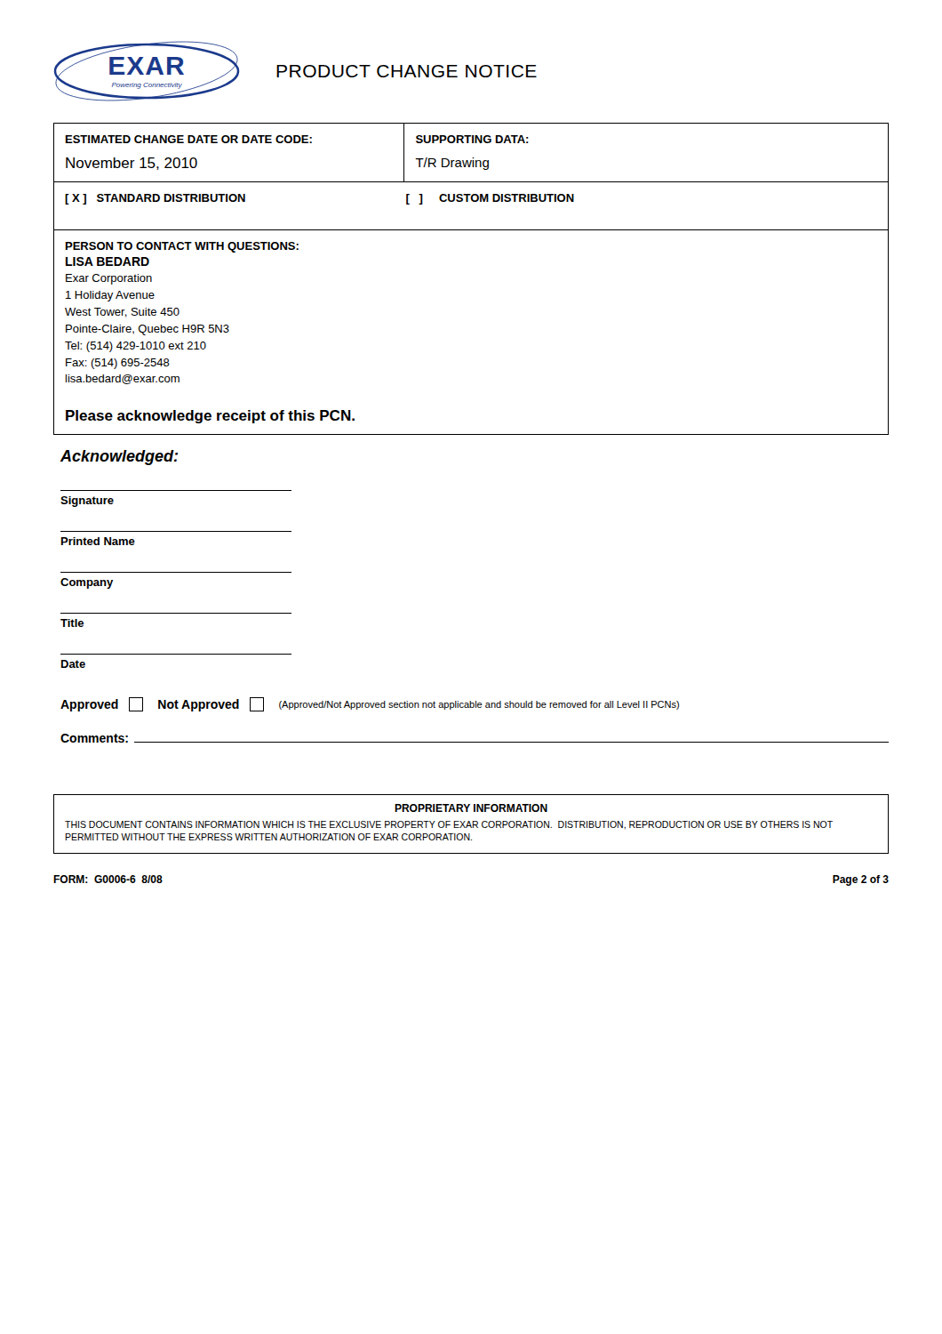EXAR Powering Connectivity
PRODUCT CHANGE NOTICE
| ESTIMATED CHANGE DATE OR DATE CODE: November 15, 2010 | SUPPORTING DATA: T/R Drawing |
| [ X ] STANDARD DISTRIBUTION [ ] CUSTOM DISTRIBUTION |
| PERSON TO CONTACT WITH QUESTIONS: LISA BEDARD Exar Corporation 1 Holiday Avenue West Tower, Suite 450 Pointe-Claire, Quebec H9R 5N3 Tel: (514) 429-1010 ext 210 Fax: (514) 695-2548 lisa.bedard@exar.com Please acknowledge receipt of this PCN. |
Acknowledged:
Signature
Printed Name
Company
Title
Date
Approved Not Approved (Approved/Not Approved section not applicable and should be removed for all Level II PCNs)
Comments:
PROPRIETARY INFORMATION
THIS DOCUMENT CONTAINS INFORMATION WHICH IS THE EXCLUSIVE PROPERTY OF EXAR CORPORATION. DISTRIBUTION, REPRODUCTION OR USE BY OTHERS IS NOT PERMITTED WITHOUT THE EXPRESS WRITTEN AUTHORIZATION OF EXAR CORPORATION.
FORM: G0006-6 8/08 Page 2 of 3